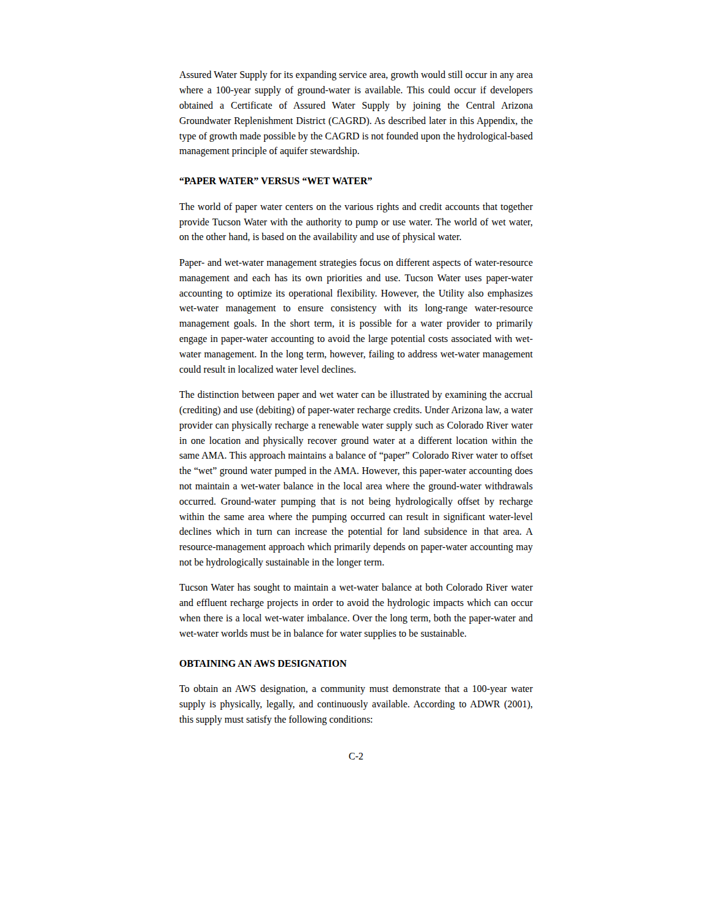Assured Water Supply for its expanding service area, growth would still occur in any area where a 100-year supply of ground-water is available. This could occur if developers obtained a Certificate of Assured Water Supply by joining the Central Arizona Groundwater Replenishment District (CAGRD). As described later in this Appendix, the type of growth made possible by the CAGRD is not founded upon the hydrological-based management principle of aquifer stewardship.
“PAPER WATER” VERSUS “WET WATER”
The world of paper water centers on the various rights and credit accounts that together provide Tucson Water with the authority to pump or use water. The world of wet water, on the other hand, is based on the availability and use of physical water.
Paper- and wet-water management strategies focus on different aspects of water-resource management and each has its own priorities and use. Tucson Water uses paper-water accounting to optimize its operational flexibility. However, the Utility also emphasizes wet-water management to ensure consistency with its long-range water-resource management goals. In the short term, it is possible for a water provider to primarily engage in paper-water accounting to avoid the large potential costs associated with wet-water management. In the long term, however, failing to address wet-water management could result in localized water level declines.
The distinction between paper and wet water can be illustrated by examining the accrual (crediting) and use (debiting) of paper-water recharge credits. Under Arizona law, a water provider can physically recharge a renewable water supply such as Colorado River water in one location and physically recover ground water at a different location within the same AMA. This approach maintains a balance of “paper” Colorado River water to offset the “wet” ground water pumped in the AMA. However, this paper-water accounting does not maintain a wet-water balance in the local area where the ground-water withdrawals occurred. Ground-water pumping that is not being hydrologically offset by recharge within the same area where the pumping occurred can result in significant water-level declines which in turn can increase the potential for land subsidence in that area. A resource-management approach which primarily depends on paper-water accounting may not be hydrologically sustainable in the longer term.
Tucson Water has sought to maintain a wet-water balance at both Colorado River water and effluent recharge projects in order to avoid the hydrologic impacts which can occur when there is a local wet-water imbalance. Over the long term, both the paper-water and wet-water worlds must be in balance for water supplies to be sustainable.
OBTAINING AN AWS DESIGNATION
To obtain an AWS designation, a community must demonstrate that a 100-year water supply is physically, legally, and continuously available. According to ADWR (2001), this supply must satisfy the following conditions:
C-2